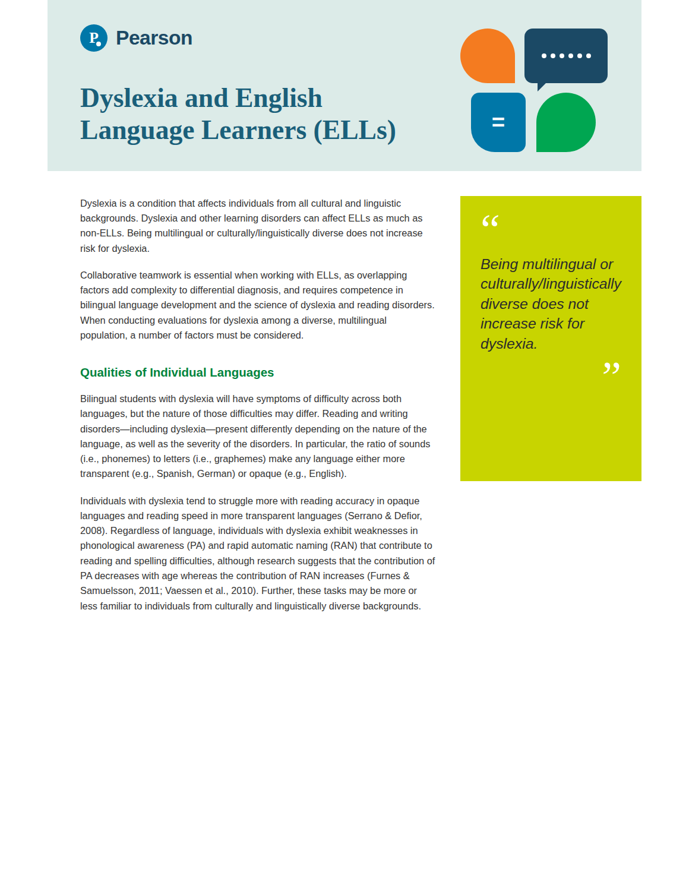P
Pearson
Dyslexia and English
Language Learners (ELLs)
=
Dyslexia is a condition that affects individuals from all cultural and linguistic backgrounds. Dyslexia and other learning disorders can affect ELLs as much as non-ELLs. Being multilingual or culturally/linguistically diverse does not increase risk for dyslexia.
Collaborative teamwork is essential when working with ELLs, as overlapping factors add complexity to differential diagnosis, and requires competence in bilingual language development and the science of dyslexia and reading disorders. When conducting evaluations for dyslexia among a diverse, multilingual population, a number of factors must be considered.
Qualities of Individual Languages
Bilingual students with dyslexia will have symptoms of difficulty across both languages, but the nature of those difficulties may differ. Reading and writing disorders—including dyslexia—present differently depending on the nature of the language, as well as the severity of the disorders. In particular, the ratio of sounds (i.e., phonemes) to letters (i.e., graphemes) make any language either more transparent (e.g., Spanish, German) or opaque (e.g., English).
Individuals with dyslexia tend to struggle more with reading accuracy in opaque languages and reading speed in more transparent languages (Serrano & Defior, 2008). Regardless of language, individuals with dyslexia exhibit weaknesses in phonological awareness (PA) and rapid automatic naming (RAN) that contribute to reading and spelling difficulties, although research suggests that the contribution of PA decreases with age whereas the contribution of RAN increases (Furnes & Samuelsson, 2011; Vaessen et al., 2010). Further, these tasks may be more or less familiar to individuals from culturally and linguistically diverse backgrounds.
“
Being multilingual or culturally/linguistically diverse does not increase risk for dyslexia.
”